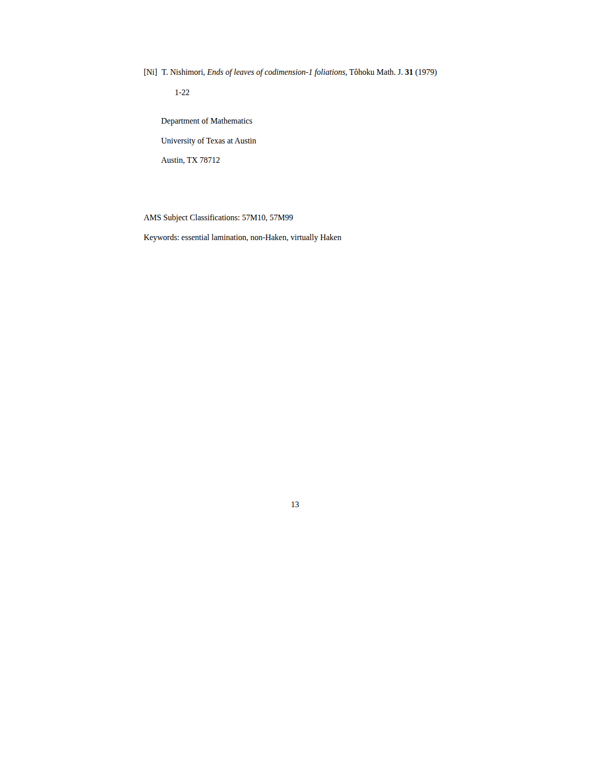[Ni] T. Nishimori, Ends of leaves of codimension-1 foliations, Tôhoku Math. J. 31 (1979) 1-22
Department of Mathematics
University of Texas at Austin
Austin, TX 78712
AMS Subject Classifications: 57M10, 57M99
Keywords: essential lamination, non-Haken, virtually Haken
13